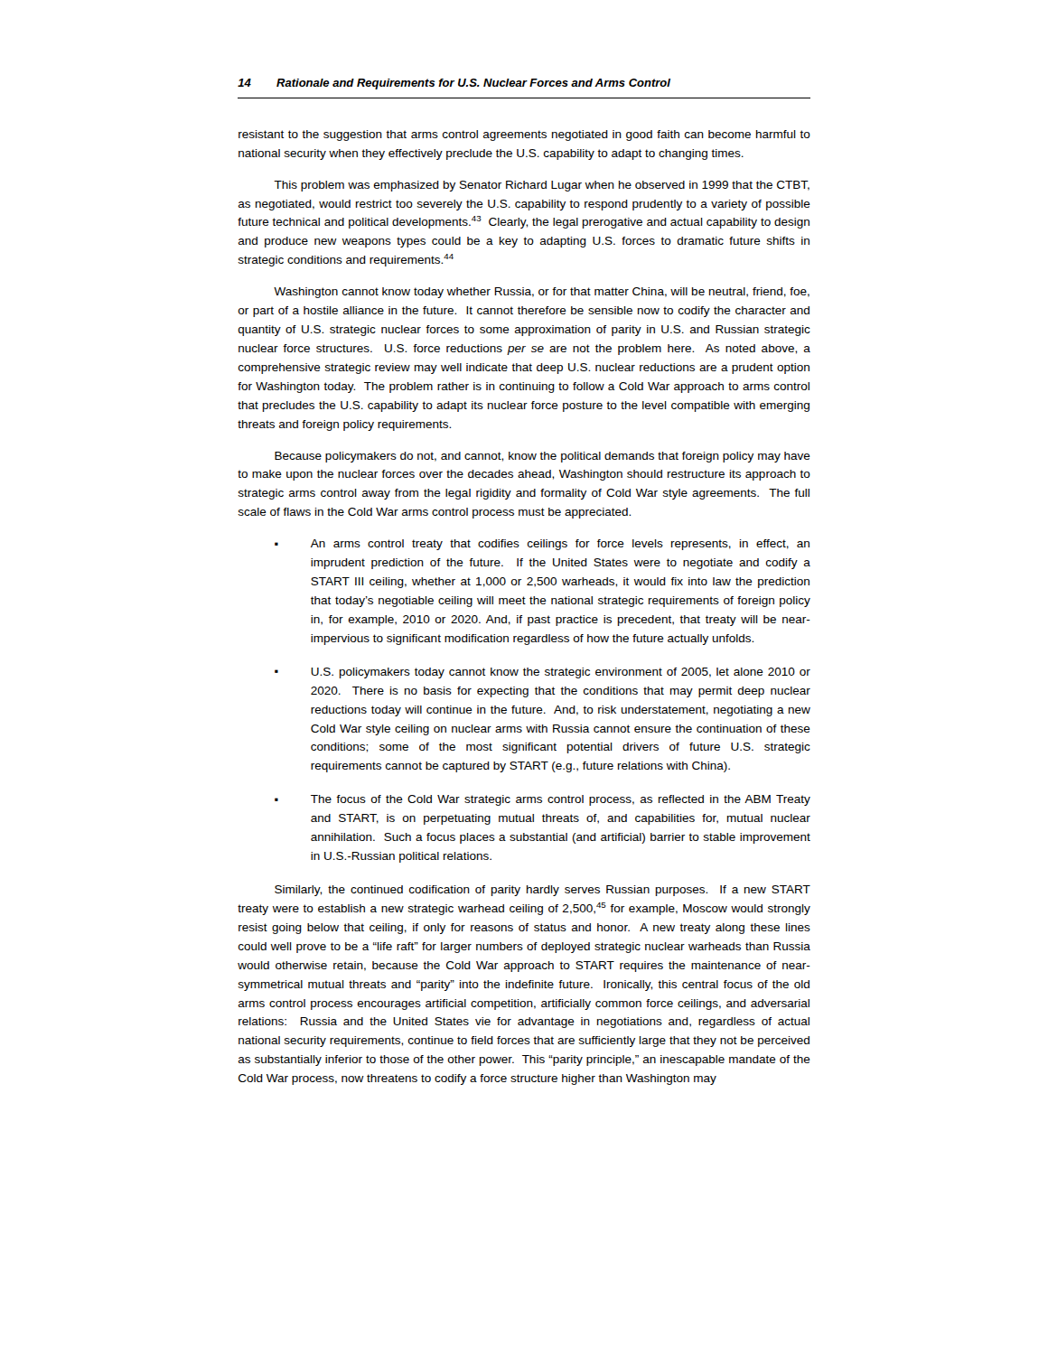14 Rationale and Requirements for U.S. Nuclear Forces and Arms Control
resistant to the suggestion that arms control agreements negotiated in good faith can become harmful to national security when they effectively preclude the U.S. capability to adapt to changing times.
This problem was emphasized by Senator Richard Lugar when he observed in 1999 that the CTBT, as negotiated, would restrict too severely the U.S. capability to respond prudently to a variety of possible future technical and political developments.43 Clearly, the legal prerogative and actual capability to design and produce new weapons types could be a key to adapting U.S. forces to dramatic future shifts in strategic conditions and requirements.44
Washington cannot know today whether Russia, or for that matter China, will be neutral, friend, foe, or part of a hostile alliance in the future. It cannot therefore be sensible now to codify the character and quantity of U.S. strategic nuclear forces to some approximation of parity in U.S. and Russian strategic nuclear force structures. U.S. force reductions per se are not the problem here. As noted above, a comprehensive strategic review may well indicate that deep U.S. nuclear reductions are a prudent option for Washington today. The problem rather is in continuing to follow a Cold War approach to arms control that precludes the U.S. capability to adapt its nuclear force posture to the level compatible with emerging threats and foreign policy requirements.
Because policymakers do not, and cannot, know the political demands that foreign policy may have to make upon the nuclear forces over the decades ahead, Washington should restructure its approach to strategic arms control away from the legal rigidity and formality of Cold War style agreements. The full scale of flaws in the Cold War arms control process must be appreciated.
An arms control treaty that codifies ceilings for force levels represents, in effect, an imprudent prediction of the future. If the United States were to negotiate and codify a START III ceiling, whether at 1,000 or 2,500 warheads, it would fix into law the prediction that today’s negotiable ceiling will meet the national strategic requirements of foreign policy in, for example, 2010 or 2020. And, if past practice is precedent, that treaty will be near-impervious to significant modification regardless of how the future actually unfolds.
U.S. policymakers today cannot know the strategic environment of 2005, let alone 2010 or 2020. There is no basis for expecting that the conditions that may permit deep nuclear reductions today will continue in the future. And, to risk understatement, negotiating a new Cold War style ceiling on nuclear arms with Russia cannot ensure the continuation of these conditions; some of the most significant potential drivers of future U.S. strategic requirements cannot be captured by START (e.g., future relations with China).
The focus of the Cold War strategic arms control process, as reflected in the ABM Treaty and START, is on perpetuating mutual threats of, and capabilities for, mutual nuclear annihilation. Such a focus places a substantial (and artificial) barrier to stable improvement in U.S.-Russian political relations.
Similarly, the continued codification of parity hardly serves Russian purposes. If a new START treaty were to establish a new strategic warhead ceiling of 2,500,45 for example, Moscow would strongly resist going below that ceiling, if only for reasons of status and honor. A new treaty along these lines could well prove to be a “life raft” for larger numbers of deployed strategic nuclear warheads than Russia would otherwise retain, because the Cold War approach to START requires the maintenance of near-symmetrical mutual threats and “parity” into the indefinite future. Ironically, this central focus of the old arms control process encourages artificial competition, artificially common force ceilings, and adversarial relations: Russia and the United States vie for advantage in negotiations and, regardless of actual national security requirements, continue to field forces that are sufficiently large that they not be perceived as substantially inferior to those of the other power. This “parity principle,” an inescapable mandate of the Cold War process, now threatens to codify a force structure higher than Washington may